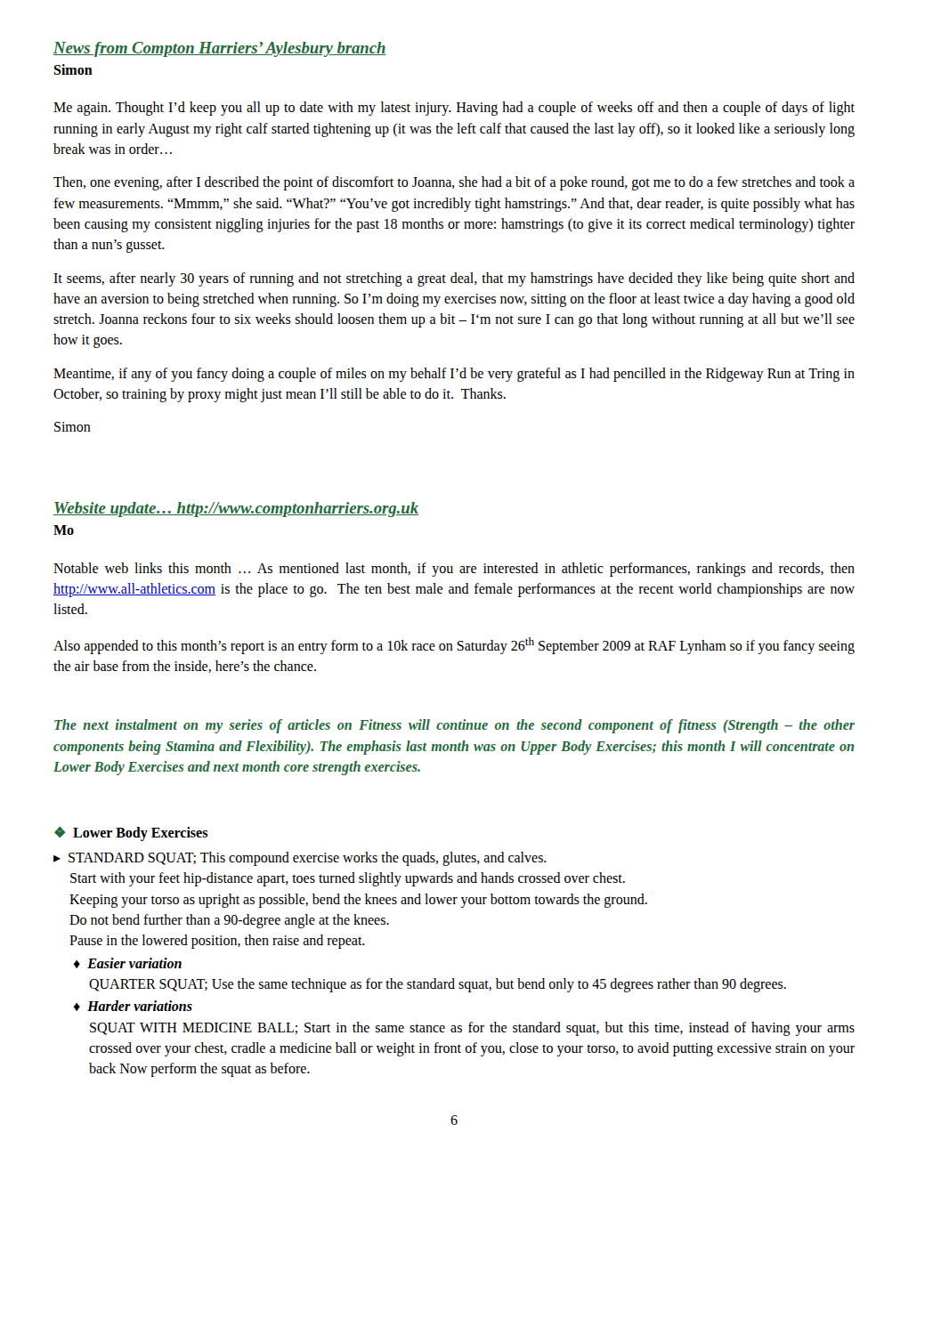News from Compton Harriers’ Aylesbury branch
Simon
Me again. Thought I’d keep you all up to date with my latest injury. Having had a couple of weeks off and then a couple of days of light running in early August my right calf started tightening up (it was the left calf that caused the last lay off), so it looked like a seriously long break was in order…
Then, one evening, after I described the point of discomfort to Joanna, she had a bit of a poke round, got me to do a few stretches and took a few measurements. “Mmmm,” she said. “What?” “You’ve got incredibly tight hamstrings.” And that, dear reader, is quite possibly what has been causing my consistent niggling injuries for the past 18 months or more: hamstrings (to give it its correct medical terminology) tighter than a nun’s gusset.
It seems, after nearly 30 years of running and not stretching a great deal, that my hamstrings have decided they like being quite short and have an aversion to being stretched when running. So I’m doing my exercises now, sitting on the floor at least twice a day having a good old stretch. Joanna reckons four to six weeks should loosen them up a bit – I‘m not sure I can go that long without running at all but we’ll see how it goes.
Meantime, if any of you fancy doing a couple of miles on my behalf I’d be very grateful as I had pencilled in the Ridgeway Run at Tring in October, so training by proxy might just mean I’ll still be able to do it. Thanks.
Simon
Website update… http://www.comptonharriers.org.uk
Mo
Notable web links this month … As mentioned last month, if you are interested in athletic performances, rankings and records, then http://www.all-athletics.com is the place to go. The ten best male and female performances at the recent world championships are now listed.
Also appended to this month’s report is an entry form to a 10k race on Saturday 26th September 2009 at RAF Lynham so if you fancy seeing the air base from the inside, here’s the chance.
The next instalment on my series of articles on Fitness will continue on the second component of fitness (Strength – the other components being Stamina and Flexibility). The emphasis last month was on Upper Body Exercises; this month I will concentrate on Lower Body Exercises and next month core strength exercises.
Lower Body Exercises
STANDARD SQUAT; This compound exercise works the quads, glutes, and calves.
Start with your feet hip-distance apart, toes turned slightly upwards and hands crossed over chest.
Keeping your torso as upright as possible, bend the knees and lower your bottom towards the ground.
Do not bend further than a 90-degree angle at the knees.
Pause in the lowered position, then raise and repeat.
Easier variation
QUARTER SQUAT; Use the same technique as for the standard squat, but bend only to 45 degrees rather than 90 degrees.
Harder variations
SQUAT WITH MEDICINE BALL; Start in the same stance as for the standard squat, but this time, instead of having your arms crossed over your chest, cradle a medicine ball or weight in front of you, close to your torso, to avoid putting excessive strain on your back Now perform the squat as before.
6